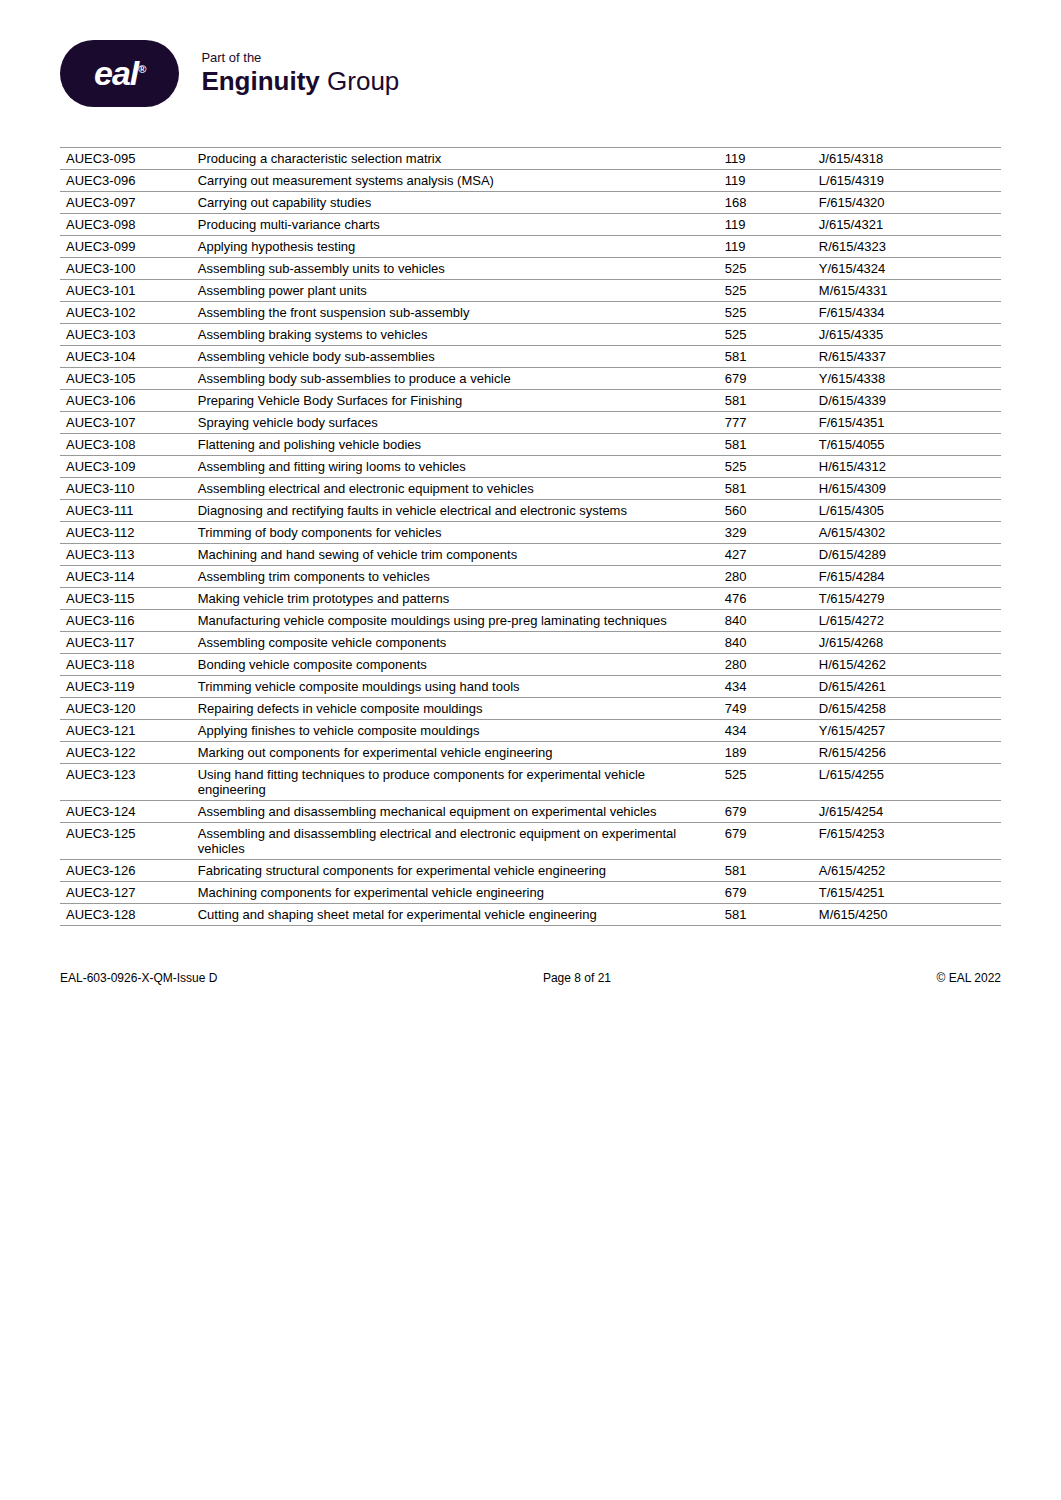eal®
Part of the
Enginuity Group
| AUEC3-095 | Producing a characteristic selection matrix | 119 | J/615/4318 |
| AUEC3-096 | Carrying out measurement systems analysis (MSA) | 119 | L/615/4319 |
| AUEC3-097 | Carrying out capability studies | 168 | F/615/4320 |
| AUEC3-098 | Producing multi-variance charts | 119 | J/615/4321 |
| AUEC3-099 | Applying hypothesis testing | 119 | R/615/4323 |
| AUEC3-100 | Assembling sub-assembly units to vehicles | 525 | Y/615/4324 |
| AUEC3-101 | Assembling power plant units | 525 | M/615/4331 |
| AUEC3-102 | Assembling the front suspension sub-assembly | 525 | F/615/4334 |
| AUEC3-103 | Assembling braking systems to vehicles | 525 | J/615/4335 |
| AUEC3-104 | Assembling vehicle body sub-assemblies | 581 | R/615/4337 |
| AUEC3-105 | Assembling body sub-assemblies to produce a vehicle | 679 | Y/615/4338 |
| AUEC3-106 | Preparing Vehicle Body Surfaces for Finishing | 581 | D/615/4339 |
| AUEC3-107 | Spraying vehicle body surfaces | 777 | F/615/4351 |
| AUEC3-108 | Flattening and polishing vehicle bodies | 581 | T/615/4055 |
| AUEC3-109 | Assembling and fitting wiring looms to vehicles | 525 | H/615/4312 |
| AUEC3-110 | Assembling electrical and electronic equipment to vehicles | 581 | H/615/4309 |
| AUEC3-111 | Diagnosing and rectifying faults in vehicle electrical and electronic systems | 560 | L/615/4305 |
| AUEC3-112 | Trimming of body components for vehicles | 329 | A/615/4302 |
| AUEC3-113 | Machining and hand sewing of vehicle trim components | 427 | D/615/4289 |
| AUEC3-114 | Assembling trim components to vehicles | 280 | F/615/4284 |
| AUEC3-115 | Making vehicle trim prototypes and patterns | 476 | T/615/4279 |
| AUEC3-116 | Manufacturing vehicle composite mouldings using pre-preg laminating techniques | 840 | L/615/4272 |
| AUEC3-117 | Assembling composite vehicle components | 840 | J/615/4268 |
| AUEC3-118 | Bonding vehicle composite components | 280 | H/615/4262 |
| AUEC3-119 | Trimming vehicle composite mouldings using hand tools | 434 | D/615/4261 |
| AUEC3-120 | Repairing defects in vehicle composite mouldings | 749 | D/615/4258 |
| AUEC3-121 | Applying finishes to vehicle composite mouldings | 434 | Y/615/4257 |
| AUEC3-122 | Marking out components for experimental vehicle engineering | 189 | R/615/4256 |
| AUEC3-123 | Using hand fitting techniques to produce components for experimental vehicle engineering | 525 | L/615/4255 |
| AUEC3-124 | Assembling and disassembling mechanical equipment on experimental vehicles | 679 | J/615/4254 |
| AUEC3-125 | Assembling and disassembling electrical and electronic equipment on experimental vehicles | 679 | F/615/4253 |
| AUEC3-126 | Fabricating structural components for experimental vehicle engineering | 581 | A/615/4252 |
| AUEC3-127 | Machining components for experimental vehicle engineering | 679 | T/615/4251 |
| AUEC3-128 | Cutting and shaping sheet metal for experimental vehicle engineering | 581 | M/615/4250 |
EAL-603-0926-X-QM-Issue D
Page 8 of 21
© EAL 2022